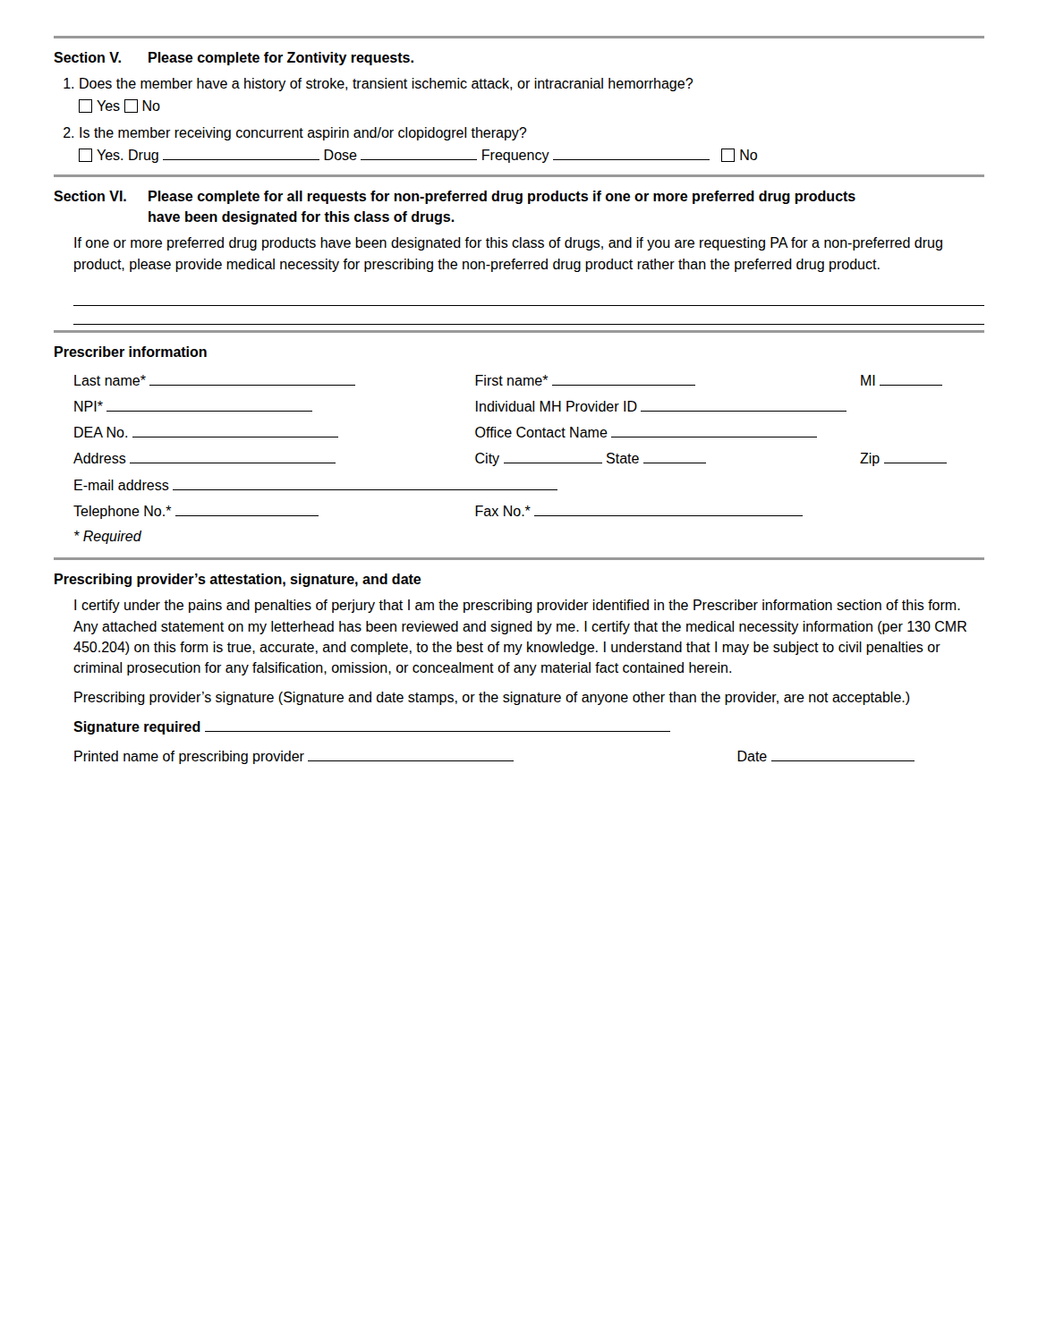Section V. Please complete for Zontivity requests.
Does the member have a history of stroke, transient ischemic attack, or intracranial hemorrhage?
Yes No
Is the member receiving concurrent aspirin and/or clopidogrel therapy?
Yes. Drug Dose Frequency No
Section VI. Please complete for all requests for non-preferred drug products if one or more preferred drug products have been designated for this class of drugs.
If one or more preferred drug products have been designated for this class of drugs, and if you are requesting PA for a non-preferred drug product, please provide medical necessity for prescribing the non-preferred drug product rather than the preferred drug product.
Prescriber information
| Last name* | First name* | MI |
| NPI* | Individual MH Provider ID |
| DEA No. | Office Contact Name |
| Address | City State | Zip |
| E-mail address |
| Telephone No.* | Fax No.* |
* Required
Prescribing provider’s attestation, signature, and date
I certify under the pains and penalties of perjury that I am the prescribing provider identified in the Prescriber information section of this form. Any attached statement on my letterhead has been reviewed and signed by me. I certify that the medical necessity information (per 130 CMR 450.204) on this form is true, accurate, and complete, to the best of my knowledge. I understand that I may be subject to civil penalties or criminal prosecution for any falsification, omission, or concealment of any material fact contained herein.
Prescribing provider’s signature (Signature and date stamps, or the signature of anyone other than the provider, are not acceptable.)
Signature required
| Printed name of prescribing provider | Date |